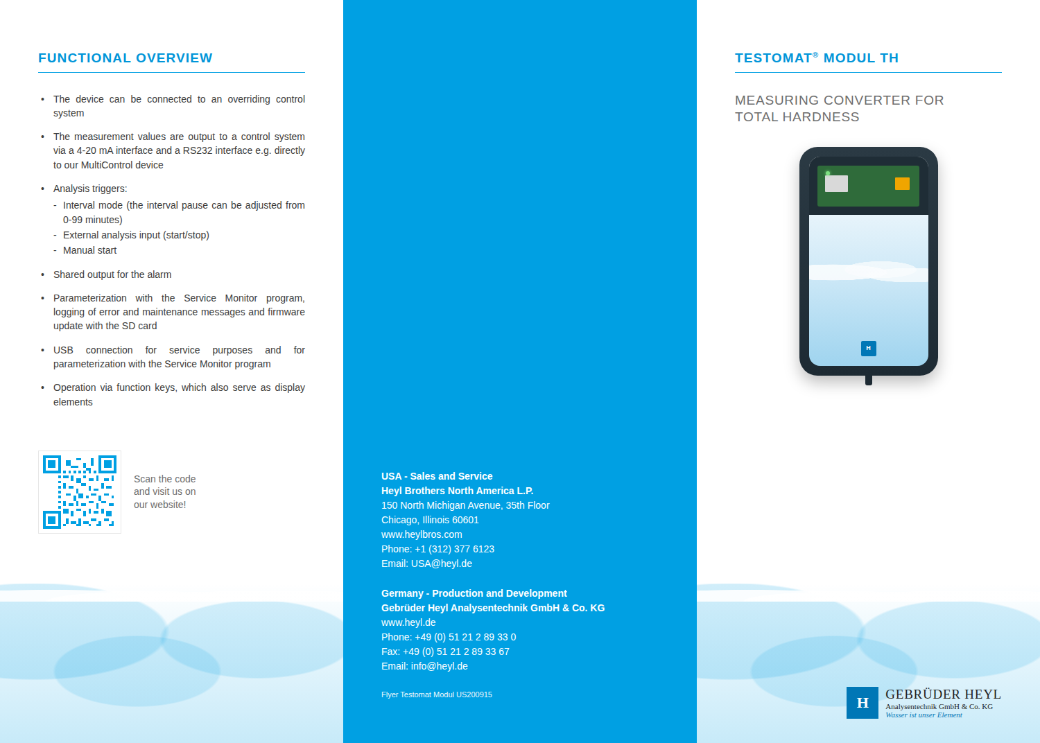FUNCTIONAL OVERVIEW
The device can be connected to an overriding control system
The measurement values are output to a control system via a 4-20 mA interface and a RS232 interface e.g. directly to our MultiControl device
Analysis triggers:
Interval mode (the interval pause can be adjusted from 0-99 minutes)
External analysis input (start/stop)
Manual start
Shared output for the alarm
Parameterization with the Service Monitor program, logging of error and maintenance messages and firmware update with the SD card
USB connection for service purposes and for parameterization with the Service Monitor program
Operation via function keys, which also serve as display elements
Scan the code
and visit us on
our website!
USA - Sales and Service Heyl Brothers North America L.P. 150 North Michigan Avenue, 35th Floor
Chicago, Illinois 60601
www.heylbros.com
Phone: +1 (312) 377 6123
Email: USA@heyl.de
Germany - Production and Development Gebrüder Heyl Analysentechnik GmbH & Co. KG www.heyl.de
Phone: +49 (0) 51 21 2 89 33 0
Fax: +49 (0) 51 21 2 89 33 67
Email: info@heyl.de
Flyer Testomat Modul US200915
TESTOMAT® MODUL TH
MEASURING CONVERTER FOR
TOTAL HARDNESS
H
H
GEBRÜDER HEYL Analysentechnik GmbH & Co. KG Wasser ist unser Element